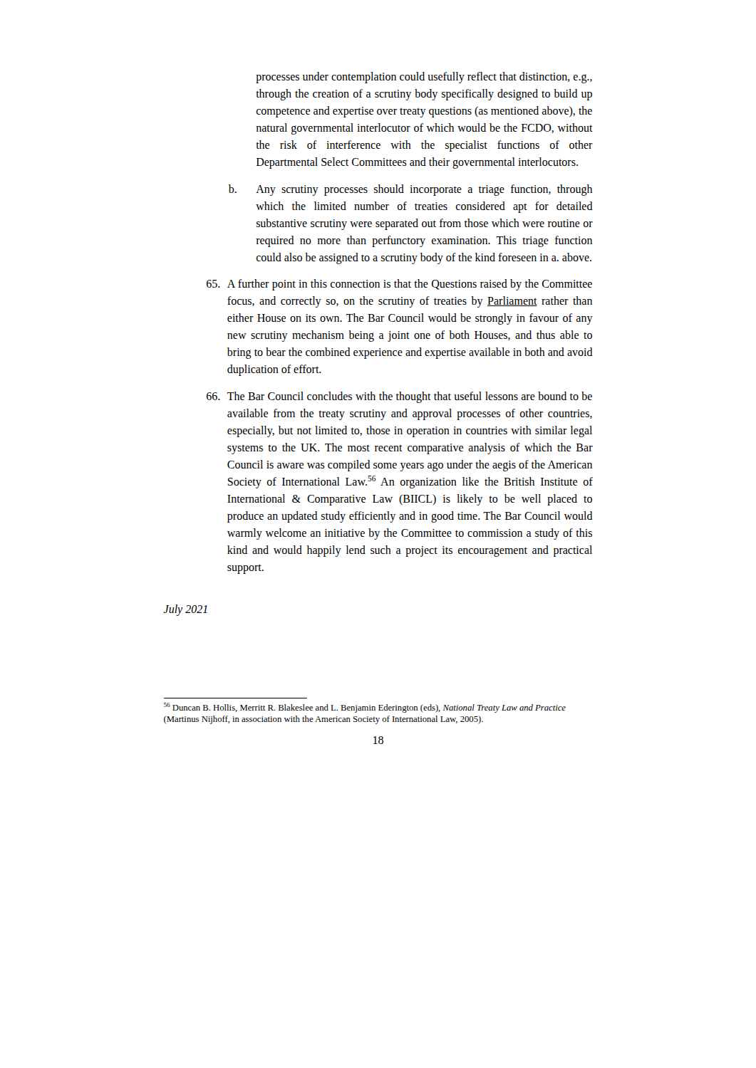processes under contemplation could usefully reflect that distinction, e.g., through the creation of a scrutiny body specifically designed to build up competence and expertise over treaty questions (as mentioned above), the natural governmental interlocutor of which would be the FCDO, without the risk of interference with the specialist functions of other Departmental Select Committees and their governmental interlocutors.
b. Any scrutiny processes should incorporate a triage function, through which the limited number of treaties considered apt for detailed substantive scrutiny were separated out from those which were routine or required no more than perfunctory examination. This triage function could also be assigned to a scrutiny body of the kind foreseen in a. above.
65. A further point in this connection is that the Questions raised by the Committee focus, and correctly so, on the scrutiny of treaties by Parliament rather than either House on its own. The Bar Council would be strongly in favour of any new scrutiny mechanism being a joint one of both Houses, and thus able to bring to bear the combined experience and expertise available in both and avoid duplication of effort.
66. The Bar Council concludes with the thought that useful lessons are bound to be available from the treaty scrutiny and approval processes of other countries, especially, but not limited to, those in operation in countries with similar legal systems to the UK. The most recent comparative analysis of which the Bar Council is aware was compiled some years ago under the aegis of the American Society of International Law.56 An organization like the British Institute of International & Comparative Law (BIICL) is likely to be well placed to produce an updated study efficiently and in good time. The Bar Council would warmly welcome an initiative by the Committee to commission a study of this kind and would happily lend such a project its encouragement and practical support.
July 2021
56 Duncan B. Hollis, Merritt R. Blakeslee and L. Benjamin Ederington (eds), National Treaty Law and Practice (Martinus Nijhoff, in association with the American Society of International Law, 2005).
18